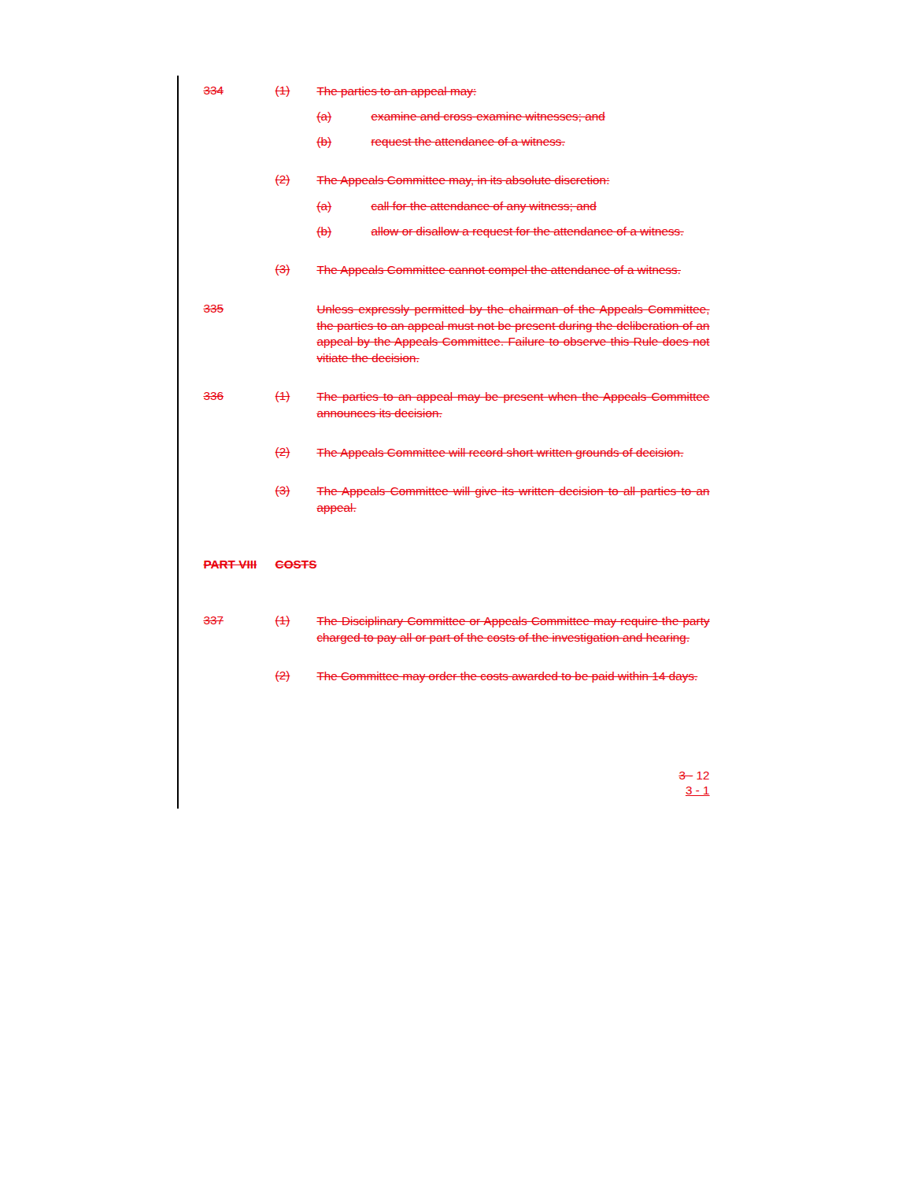334
(1)
The parties to an appeal may:
(a)
examine and cross-examine witnesses; and
(b)
request the attendance of a witness.
(2)
The Appeals Committee may, in its absolute discretion:
(a)
call for the attendance of any witness; and
(b)
allow or disallow a request for the attendance of a witness.
(3)
The Appeals Committee cannot compel the attendance of a witness.
335
Unless expressly permitted by the chairman of the Appeals Committee, the parties to an appeal must not be present during the deliberation of an appeal by the Appeals Committee. Failure to observe this Rule does not vitiate the decision.
336
(1)
The parties to an appeal may be present when the Appeals Committee announces its decision.
(2)
The Appeals Committee will record short written grounds of decision.
(3)
The Appeals Committee will give its written decision to all parties to an appeal.
PART VIII
COSTS
337
(1)
The Disciplinary Committee or Appeals Committee may require the party charged to pay all or part of the costs of the investigation and hearing.
(2)
The Committee may order the costs awarded to be paid within 14 days.
3 - 12
3 - 1